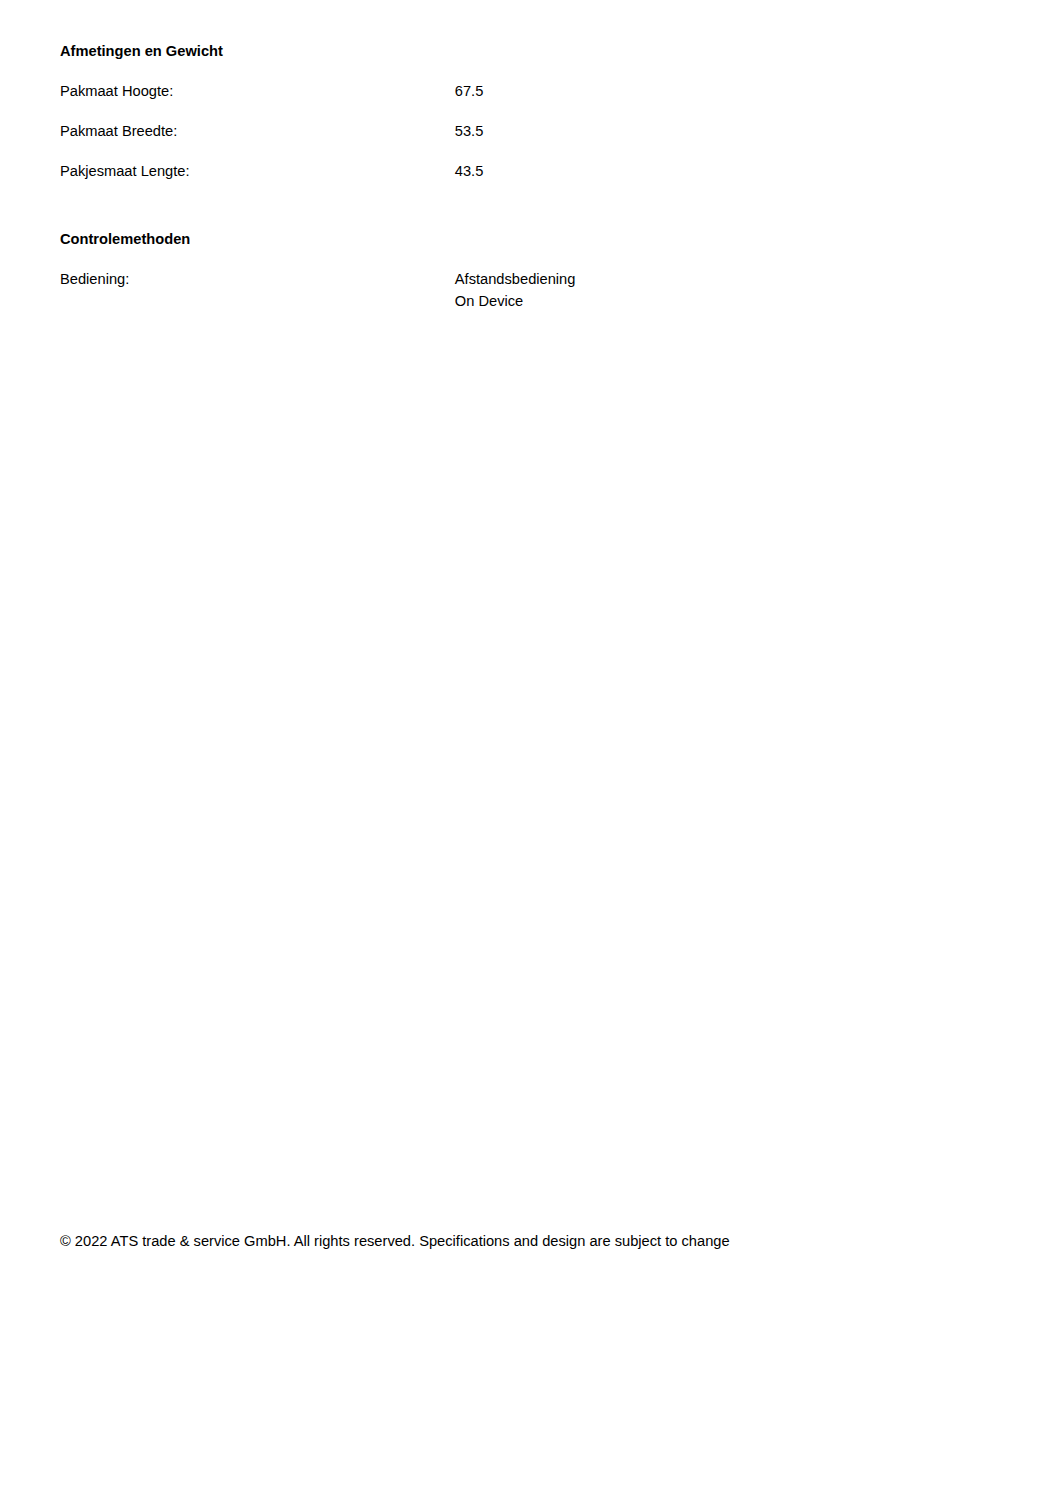Afmetingen en Gewicht
| Pakmaat Hoogte: | 67.5 |
| Pakmaat Breedte: | 53.5 |
| Pakjesmaat Lengte: | 43.5 |
Controlemethoden
| Bediening: | Afstandsbediening On Device |
© 2022 ATS trade & service GmbH. All rights reserved. Specifications and design are subject to change